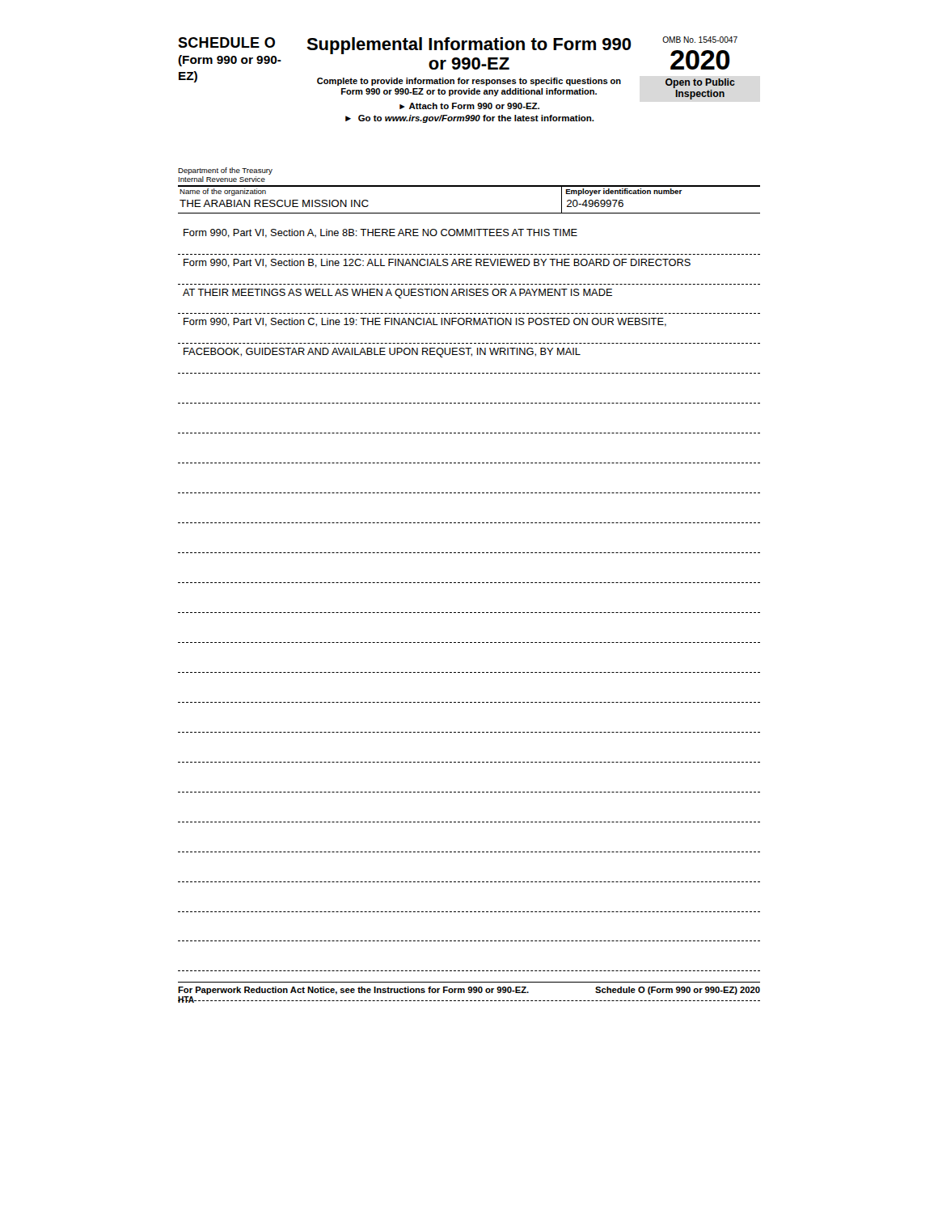SCHEDULE O
(Form 990 or 990-EZ)
Department of the Treasury
Internal Revenue Service
Supplemental Information to Form 990 or 990-EZ
Complete to provide information for responses to specific questions on
Form 990 or 990-EZ or to provide any additional information.
► Attach to Form 990 or 990-EZ.
► Go to www.irs.gov/Form990 for the latest information.
OMB No. 1545-0047
2020
Open to Public
Inspection
Name of the organization
THE ARABIAN RESCUE MISSION INC
Employer identification number
20-4969976
Form 990, Part VI, Section A, Line 8B: THERE ARE NO COMMITTEES AT THIS TIME
Form 990, Part VI, Section B, Line 12C: ALL FINANCIALS ARE REVIEWED BY THE BOARD OF DIRECTORS
AT THEIR MEETINGS AS WELL AS WHEN A QUESTION ARISES OR A PAYMENT IS MADE
Form 990, Part VI, Section C, Line 19: THE FINANCIAL INFORMATION IS POSTED ON OUR WEBSITE,
FACEBOOK, GUIDESTAR AND AVAILABLE UPON REQUEST, IN WRITING, BY MAIL
For Paperwork Reduction Act Notice, see the Instructions for Form 990 or 990-EZ. HTA
Schedule O (Form 990 or 990-EZ) 2020